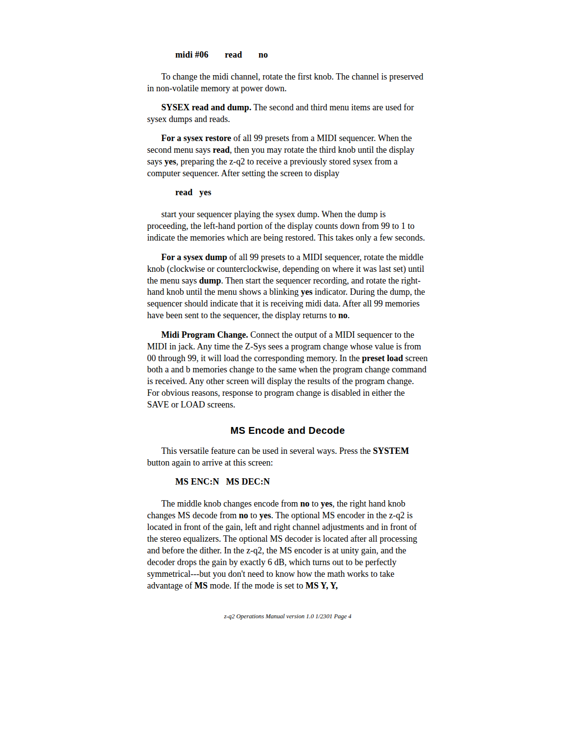midi #06 read no
To change the midi channel, rotate the first knob. The channel is preserved in non-volatile memory at power down.
SYSEX read and dump. The second and third menu items are used for sysex dumps and reads.
For a sysex restore of all 99 presets from a MIDI sequencer. When the second menu says read, then you may rotate the third knob until the display says yes, preparing the z-q2 to receive a previously stored sysex from a computer sequencer. After setting the screen to display
read yes
start your sequencer playing the sysex dump. When the dump is proceeding, the left-hand portion of the display counts down from 99 to 1 to indicate the memories which are being restored. This takes only a few seconds.
For a sysex dump of all 99 presets to a MIDI sequencer, rotate the middle knob (clockwise or counterclockwise, depending on where it was last set) until the menu says dump. Then start the sequencer recording, and rotate the right-hand knob until the menu shows a blinking yes indicator. During the dump, the sequencer should indicate that it is receiving midi data. After all 99 memories have been sent to the sequencer, the display returns to no.
Midi Program Change. Connect the output of a MIDI sequencer to the MIDI in jack. Any time the Z-Sys sees a program change whose value is from 00 through 99, it will load the corresponding memory. In the preset load screen both a and b memories change to the same when the program change command is received. Any other screen will display the results of the program change. For obvious reasons, response to program change is disabled in either the SAVE or LOAD screens.
MS Encode and Decode
This versatile feature can be used in several ways. Press the SYSTEM button again to arrive at this screen:
MS ENC:N MS DEC:N
The middle knob changes encode from no to yes, the right hand knob changes MS decode from no to yes. The optional MS encoder in the z-q2 is located in front of the gain, left and right channel adjustments and in front of the stereo equalizers. The optional MS decoder is located after all processing and before the dither. In the z-q2, the MS encoder is at unity gain, and the decoder drops the gain by exactly 6 dB, which turns out to be perfectly symmetrical---but you don't need to know how the math works to take advantage of MS mode. If the mode is set to MS Y, Y,
z-q2 Operations Manual version 1.0 1/2301 Page 4